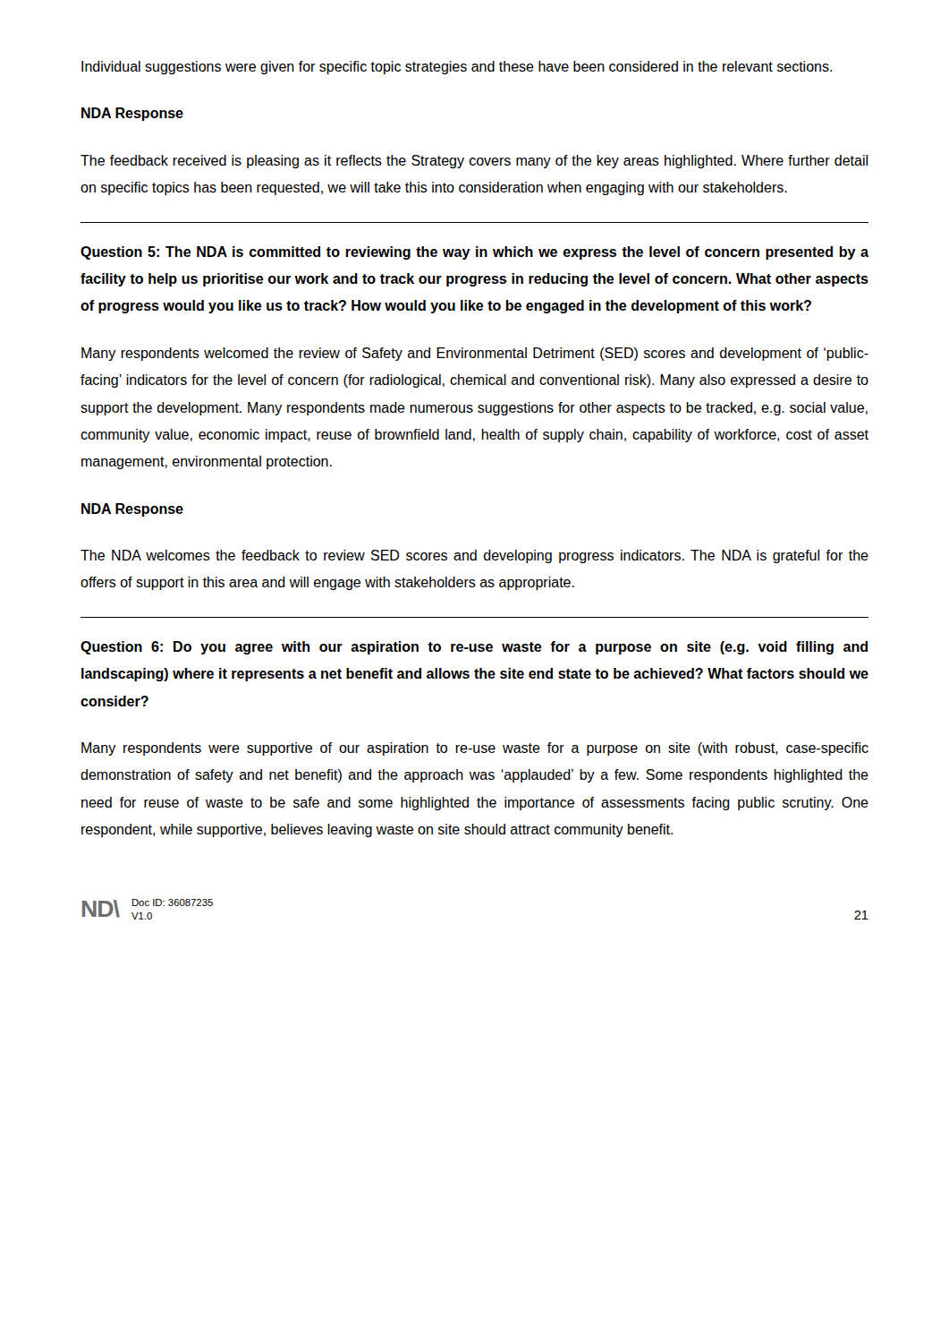Individual suggestions were given for specific topic strategies and these have been considered in the relevant sections.
NDA Response
The feedback received is pleasing as it reflects the Strategy covers many of the key areas highlighted. Where further detail on specific topics has been requested, we will take this into consideration when engaging with our stakeholders.
Question 5: The NDA is committed to reviewing the way in which we express the level of concern presented by a facility to help us prioritise our work and to track our progress in reducing the level of concern. What other aspects of progress would you like us to track? How would you like to be engaged in the development of this work?
Many respondents welcomed the review of Safety and Environmental Detriment (SED) scores and development of ‘public-facing’ indicators for the level of concern (for radiological, chemical and conventional risk). Many also expressed a desire to support the development. Many respondents made numerous suggestions for other aspects to be tracked, e.g. social value, community value, economic impact, reuse of brownfield land, health of supply chain, capability of workforce, cost of asset management, environmental protection.
NDA Response
The NDA welcomes the feedback to review SED scores and developing progress indicators. The NDA is grateful for the offers of support in this area and will engage with stakeholders as appropriate.
Question 6: Do you agree with our aspiration to re-use waste for a purpose on site (e.g. void filling and landscaping) where it represents a net benefit and allows the site end state to be achieved? What factors should we consider?
Many respondents were supportive of our aspiration to re-use waste for a purpose on site (with robust, case-specific demonstration of safety and net benefit) and the approach was ‘applauded’ by a few. Some respondents highlighted the need for reuse of waste to be safe and some highlighted the importance of assessments facing public scrutiny. One respondent, while supportive, believes leaving waste on site should attract community benefit.
ND\
Doc ID: 36087235
V1.0
21